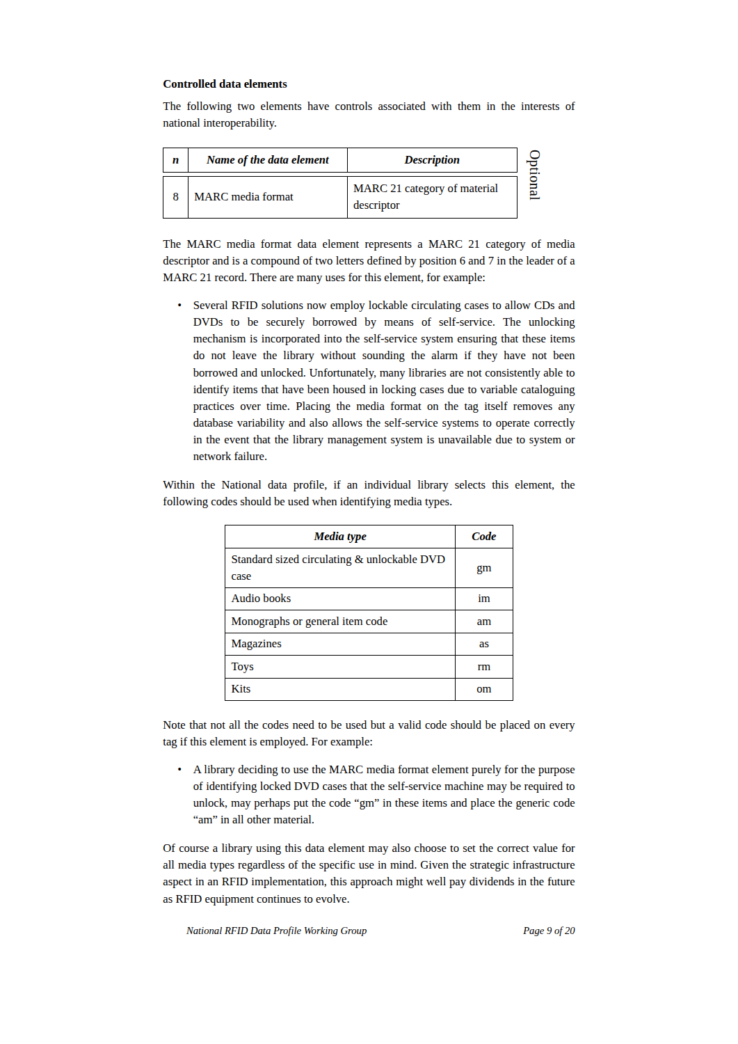Controlled data elements
The following two elements have controls associated with them in the interests of national interoperability.
| n | Name of the data element | Description |
| --- | --- | --- |
| 8 | MARC media format | MARC 21 category of material descriptor |
Optional
The MARC media format data element represents a MARC 21 category of media descriptor and is a compound of two letters defined by position 6 and 7 in the leader of a MARC 21 record. There are many uses for this element, for example:
Several RFID solutions now employ lockable circulating cases to allow CDs and DVDs to be securely borrowed by means of self-service. The unlocking mechanism is incorporated into the self-service system ensuring that these items do not leave the library without sounding the alarm if they have not been borrowed and unlocked. Unfortunately, many libraries are not consistently able to identify items that have been housed in locking cases due to variable cataloguing practices over time. Placing the media format on the tag itself removes any database variability and also allows the self-service systems to operate correctly in the event that the library management system is unavailable due to system or network failure.
Within the National data profile, if an individual library selects this element, the following codes should be used when identifying media types.
| Media type | Code |
| --- | --- |
| Standard sized circulating & unlockable DVD case | gm |
| Audio books | im |
| Monographs or general item code | am |
| Magazines | as |
| Toys | rm |
| Kits | om |
Note that not all the codes need to be used but a valid code should be placed on every tag if this element is employed. For example:
A library deciding to use the MARC media format element purely for the purpose of identifying locked DVD cases that the self-service machine may be required to unlock, may perhaps put the code “gm” in these items and place the generic code “am” in all other material.
Of course a library using this data element may also choose to set the correct value for all media types regardless of the specific use in mind. Given the strategic infrastructure aspect in an RFID implementation, this approach might well pay dividends in the future as RFID equipment continues to evolve.
National RFID Data Profile Working Group
Page 9 of 20